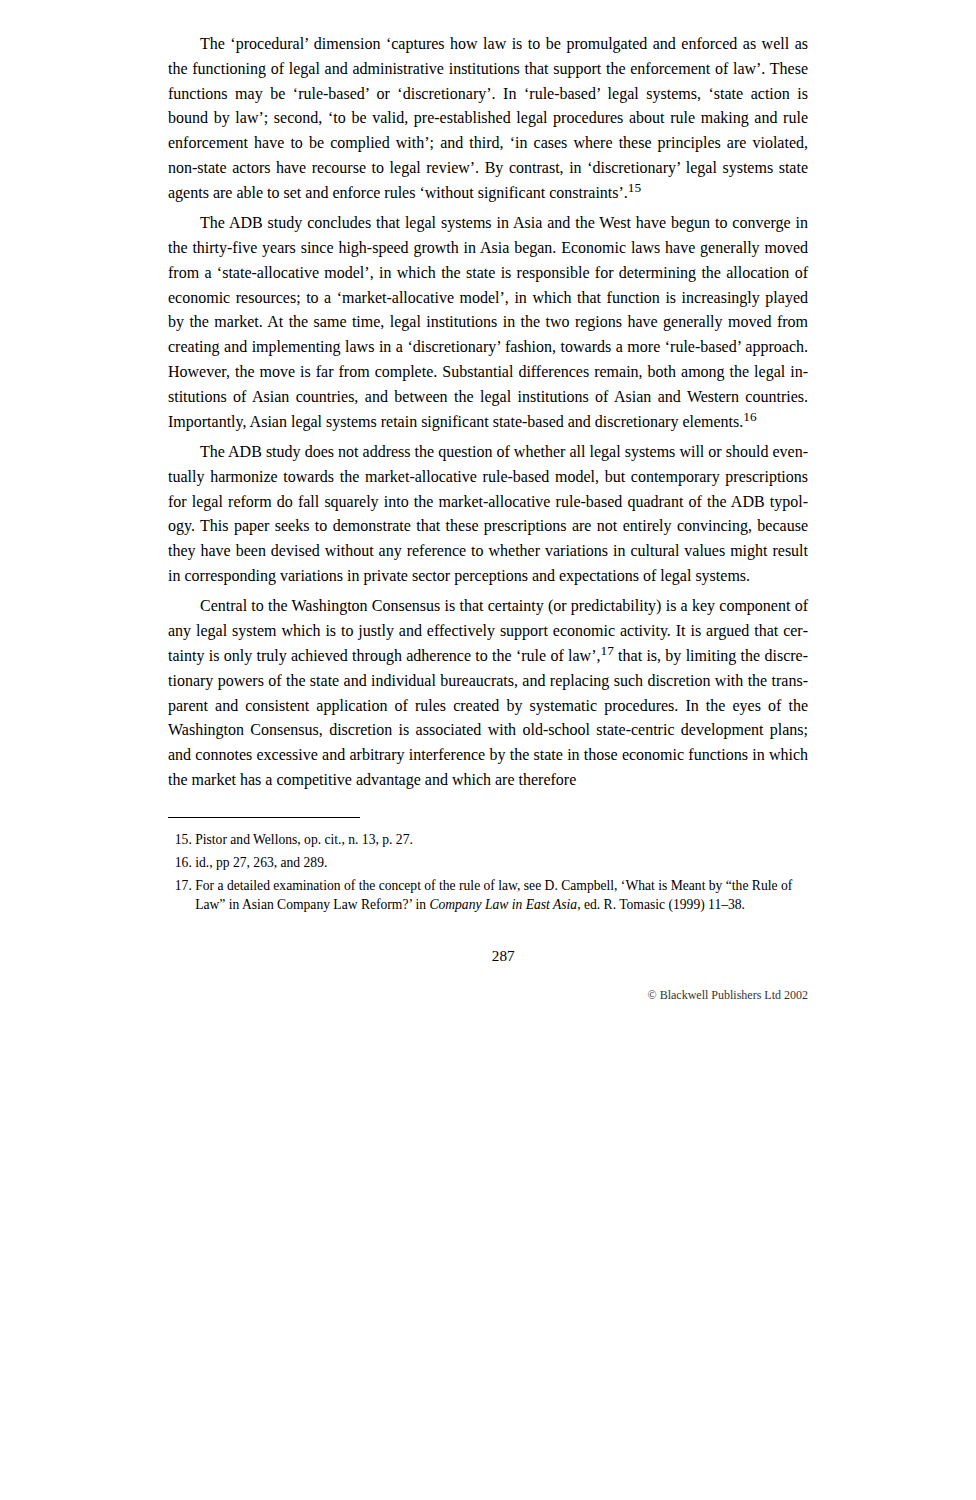The ‘procedural’ dimension ‘captures how law is to be promulgated and enforced as well as the functioning of legal and administrative institutions that support the enforcement of law’. These functions may be ‘rule-based’ or ‘discretionary’. In ‘rule-based’ legal systems, ‘state action is bound by law’; second, ‘to be valid, pre-established legal procedures about rule making and rule enforcement have to be complied with’; and third, ‘in cases where these principles are violated, non-state actors have recourse to legal review’. By contrast, in ‘discretionary’ legal systems state agents are able to set and enforce rules ‘without significant constraints’.15
The ADB study concludes that legal systems in Asia and the West have begun to converge in the thirty-five years since high-speed growth in Asia began. Economic laws have generally moved from a ‘state-allocative model’, in which the state is responsible for determining the allocation of economic resources; to a ‘market-allocative model’, in which that function is increasingly played by the market. At the same time, legal institutions in the two regions have generally moved from creating and implementing laws in a ‘discretionary’ fashion, towards a more ‘rule-based’ approach. However, the move is far from complete. Substantial differences remain, both among the legal institutions of Asian countries, and between the legal institutions of Asian and Western countries. Importantly, Asian legal systems retain significant state-based and discretionary elements.16
The ADB study does not address the question of whether all legal systems will or should eventually harmonize towards the market-allocative rule-based model, but contemporary prescriptions for legal reform do fall squarely into the market-allocative rule-based quadrant of the ADB typology. This paper seeks to demonstrate that these prescriptions are not entirely convincing, because they have been devised without any reference to whether variations in cultural values might result in corresponding variations in private sector perceptions and expectations of legal systems.
Central to the Washington Consensus is that certainty (or predictability) is a key component of any legal system which is to justly and effectively support economic activity. It is argued that certainty is only truly achieved through adherence to the ‘rule of law’,17 that is, by limiting the discretionary powers of the state and individual bureaucrats, and replacing such discretion with the transparent and consistent application of rules created by systematic procedures. In the eyes of the Washington Consensus, discretion is associated with old-school state-centric development plans; and connotes excessive and arbitrary interference by the state in those economic functions in which the market has a competitive advantage and which are therefore
Pistor and Wellons, op. cit., n. 13, p. 27.
id., pp 27, 263, and 289.
For a detailed examination of the concept of the rule of law, see D. Campbell, ‘What is Meant by “the Rule of Law” in Asian Company Law Reform?’ in Company Law in East Asia, ed. R. Tomasic (1999) 11–38.
287
© Blackwell Publishers Ltd 2002